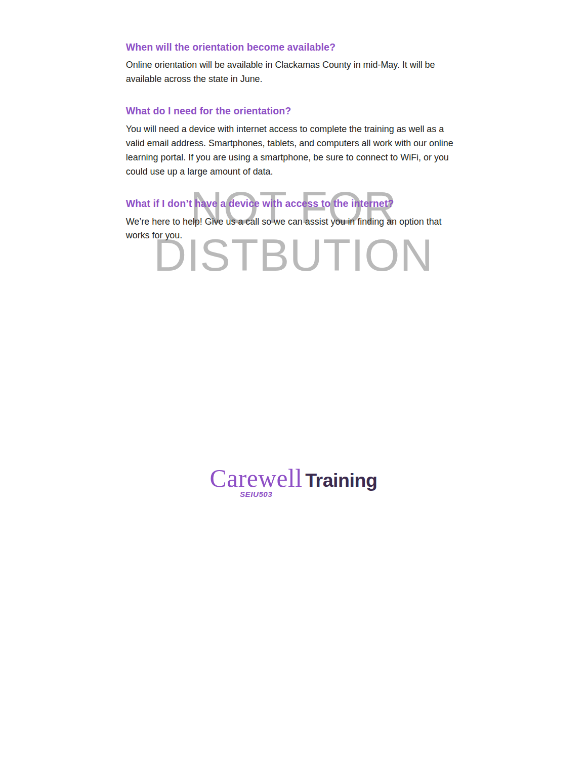NOT FOR DISTBUTION
When will the orientation become available?
Online orientation will be available in Clackamas County in mid-May. It will be available across the state in June.
What do I need for the orientation?
You will need a device with internet access to complete the training as well as a valid email address. Smartphones, tablets, and computers all work with our online learning portal. If you are using a smartphone, be sure to connect to WiFi, or you could use up a large amount of data.
What if I don’t have a device with access to the internet?
We’re here to help! Give us a call so we can assist you in finding an option that works for you.
Carewell SEIU503 Training